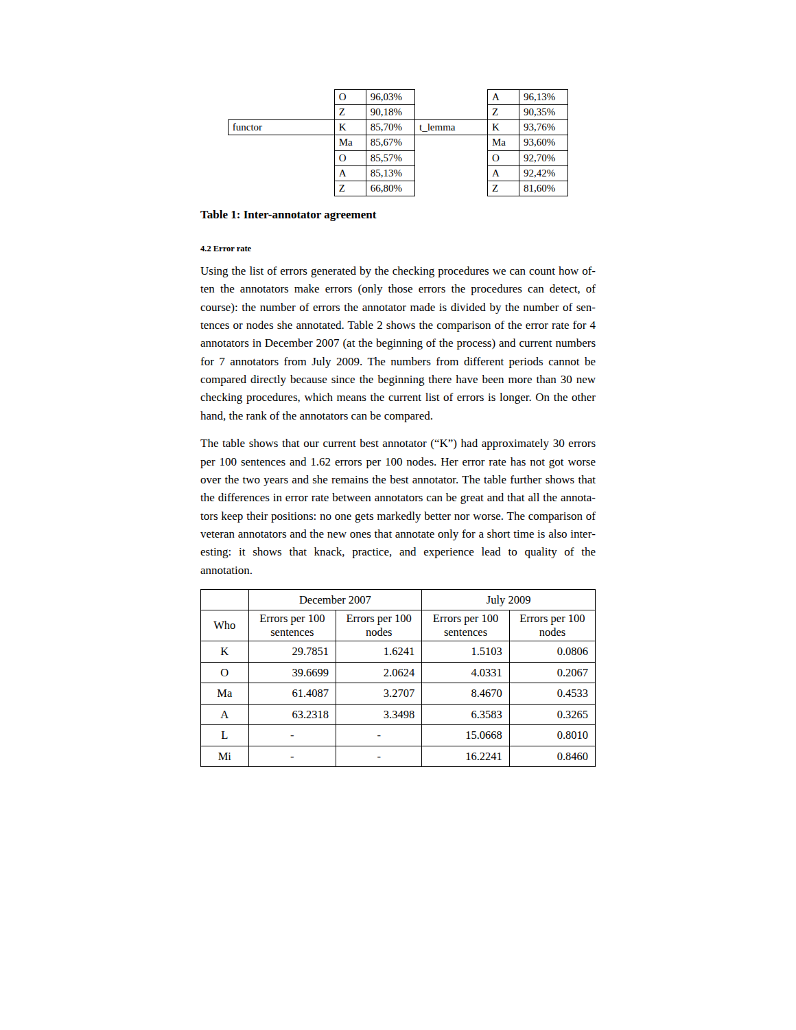| | O | 96,03% | | A | 96,13% |
| | Z | 90,18% | | Z | 90,35% |
| functor | K | 85,70% | t_lemma | K | 93,76% |
| | Ma | 85,67% | | Ma | 93,60% |
| | O | 85,57% | | O | 92,70% |
| | A | 85,13% | | A | 92,42% |
| | Z | 66,80% | | Z | 81,60% |
Table 1: Inter-annotator agreement
4.2 Error rate
Using the list of errors generated by the checking procedures we can count how often the annotators make errors (only those errors the procedures can detect, of course): the number of errors the annotator made is divided by the number of sentences or nodes she annotated. Table 2 shows the comparison of the error rate for 4 annotators in December 2007 (at the beginning of the process) and current numbers for 7 annotators from July 2009. The numbers from different periods cannot be compared directly because since the beginning there have been more than 30 new checking procedures, which means the current list of errors is longer. On the other hand, the rank of the annotators can be compared.
The table shows that our current best annotator (“K”) had approximately 30 errors per 100 sentences and 1.62 errors per 100 nodes. Her error rate has not got worse over the two years and she remains the best annotator. The table further shows that the differences in error rate between annotators can be great and that all the annotators keep their positions: no one gets markedly better nor worse. The comparison of veteran annotators and the new ones that annotate only for a short time is also interesting: it shows that knack, practice, and experience lead to quality of the annotation.
| | December 2007 | July 2009 |
| Who | Errors per 100 sentences | Errors per 100 nodes | Errors per 100 sentences | Errors per 100 nodes |
| K | 29.7851 | 1.6241 | 1.5103 | 0.0806 |
| O | 39.6699 | 2.0624 | 4.0331 | 0.2067 |
| Ma | 61.4087 | 3.2707 | 8.4670 | 0.4533 |
| A | 63.2318 | 3.3498 | 6.3583 | 0.3265 |
| L | - | - | 15.0668 | 0.8010 |
| Mi | - | - | 16.2241 | 0.8460 |